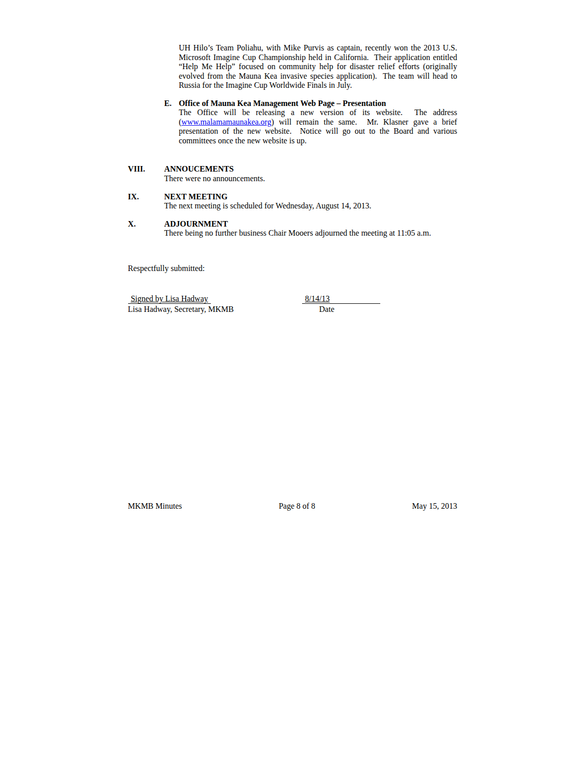UH Hilo’s Team Poliahu, with Mike Purvis as captain, recently won the 2013 U.S. Microsoft Imagine Cup Championship held in California. Their application entitled “Help Me Help” focused on community help for disaster relief efforts (originally evolved from the Mauna Kea invasive species application). The team will head to Russia for the Imagine Cup Worldwide Finals in July.
E.
Office of Mauna Kea Management Web Page – Presentation
The Office will be releasing a new version of its website. The address (www.malamamaunakea.org) will remain the same. Mr. Klasner gave a brief presentation of the new website. Notice will go out to the Board and various committees once the new website is up.
VIII.
ANNOUCEMENTS
There were no announcements.
IX.
NEXT MEETING
The next meeting is scheduled for Wednesday, August 14, 2013.
X.
ADJOURNMENT
There being no further business Chair Mooers adjourned the meeting at 11:05 a.m.
Respectfully submitted:
Signed by Lisa Hadway
8/14/13
Lisa Hadway, Secretary, MKMB
Date
MKMB Minutes Page 8 of 8 May 15, 2013